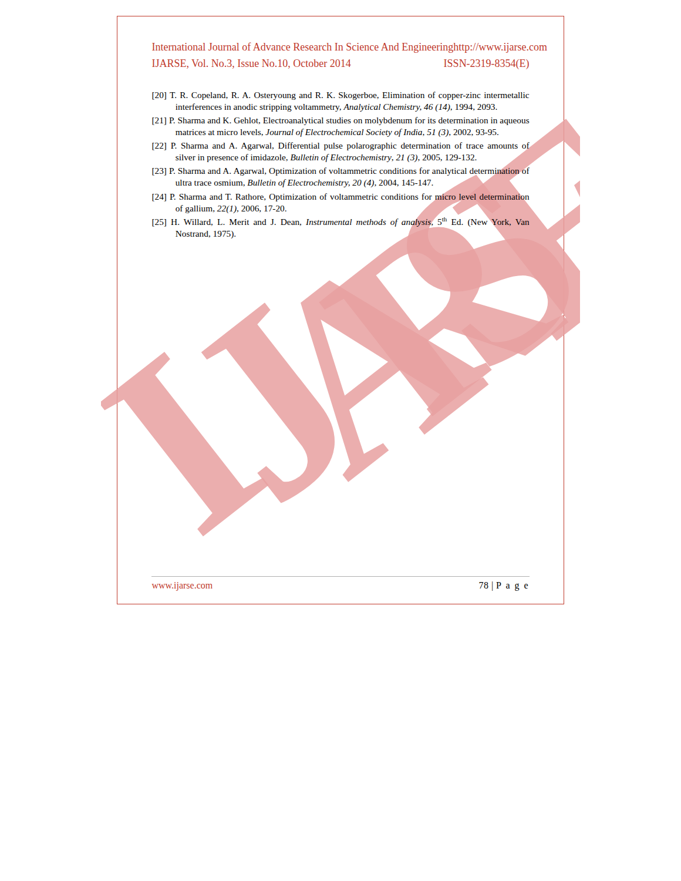I J A R S E
International Journal of Advance Research In Science And Engineering http://www.ijarse.com
IJARSE, Vol. No.3, Issue No.10, October 2014 ISSN-2319-8354(E)
[20] T. R. Copeland, R. A. Osteryoung and R. K. Skogerboe, Elimination of copper-zinc intermetallic interferences in anodic stripping voltammetry, Analytical Chemistry, 46 (14), 1994, 2093.
[21] P. Sharma and K. Gehlot, Electroanalytical studies on molybdenum for its determination in aqueous matrices at micro levels, Journal of Electrochemical Society of India, 51 (3), 2002, 93-95.
[22] P. Sharma and A. Agarwal, Differential pulse polarographic determination of trace amounts of silver in presence of imidazole, Bulletin of Electrochemistry, 21 (3), 2005, 129-132.
[23] P. Sharma and A. Agarwal, Optimization of voltammetric conditions for analytical determination of ultra trace osmium, Bulletin of Electrochemistry, 20 (4), 2004, 145-147.
[24] P. Sharma and T. Rathore, Optimization of voltammetric conditions for micro level determination of gallium, 22(1), 2006, 17-20.
[25] H. Willard, L. Merit and J. Dean, Instrumental methods of analysis, 5th Ed. (New York, Van Nostrand, 1975).
www.ijarse.com 78 | P a g e